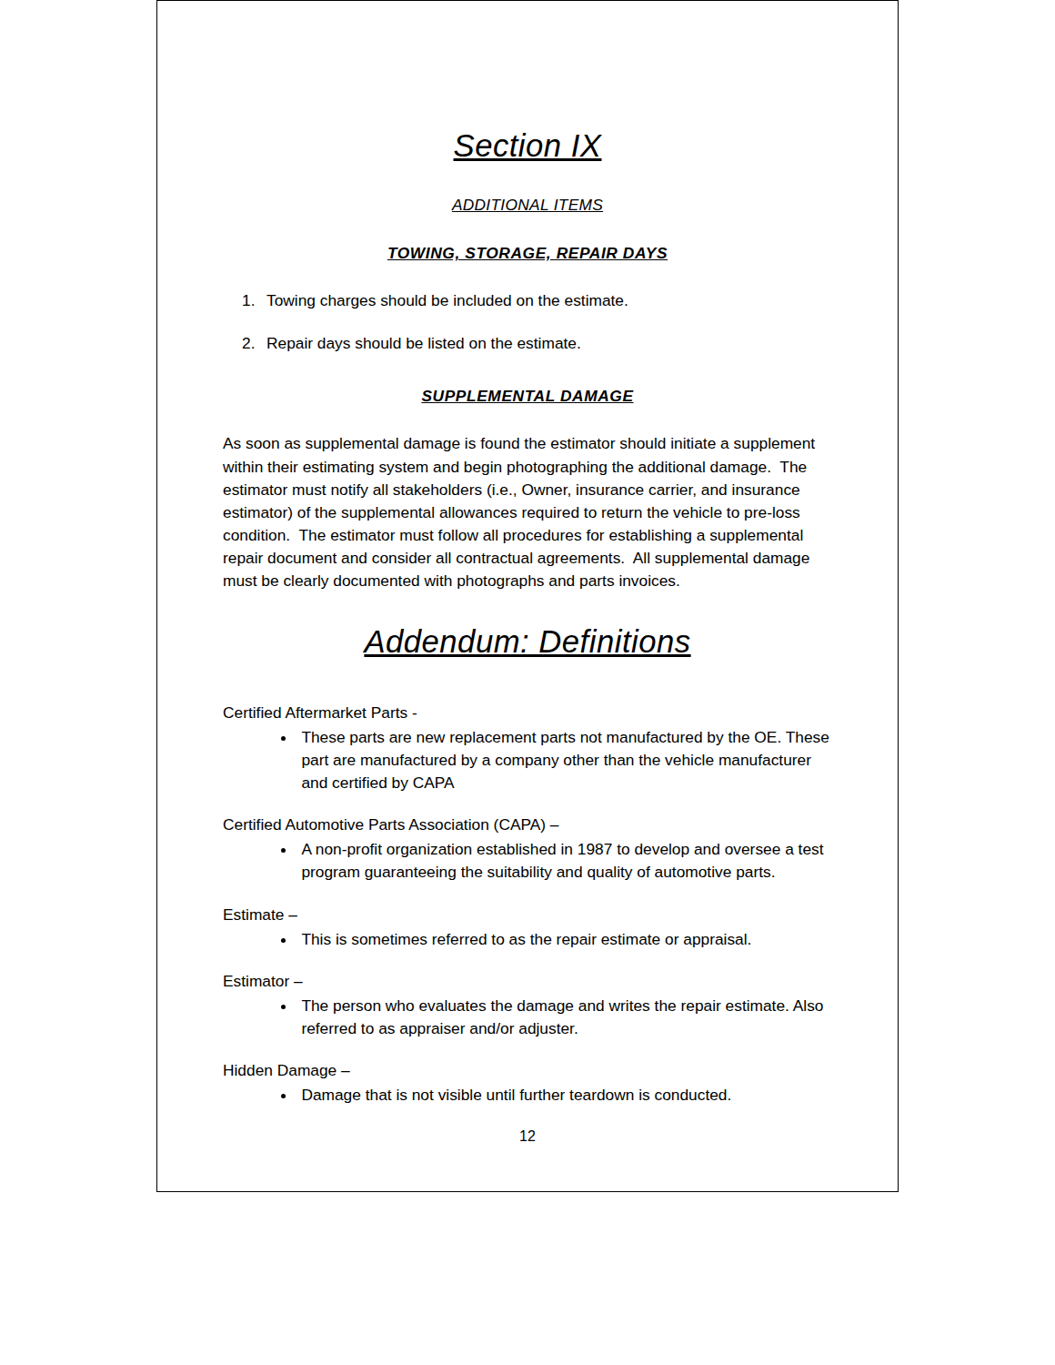Section IX
ADDITIONAL ITEMS
TOWING, STORAGE, REPAIR DAYS
Towing charges should be included on the estimate.
Repair days should be listed on the estimate.
SUPPLEMENTAL DAMAGE
As soon as supplemental damage is found the estimator should initiate a supplement within their estimating system and begin photographing the additional damage. The estimator must notify all stakeholders (i.e., Owner, insurance carrier, and insurance estimator) of the supplemental allowances required to return the vehicle to pre-loss condition. The estimator must follow all procedures for establishing a supplemental repair document and consider all contractual agreements. All supplemental damage must be clearly documented with photographs and parts invoices.
Addendum: Definitions
Certified Aftermarket Parts -
These parts are new replacement parts not manufactured by the OE. These part are manufactured by a company other than the vehicle manufacturer and certified by CAPA
Certified Automotive Parts Association (CAPA) –
A non-profit organization established in 1987 to develop and oversee a test program guaranteeing the suitability and quality of automotive parts.
Estimate –
This is sometimes referred to as the repair estimate or appraisal.
Estimator –
The person who evaluates the damage and writes the repair estimate. Also referred to as appraiser and/or adjuster.
Hidden Damage –
Damage that is not visible until further teardown is conducted.
12